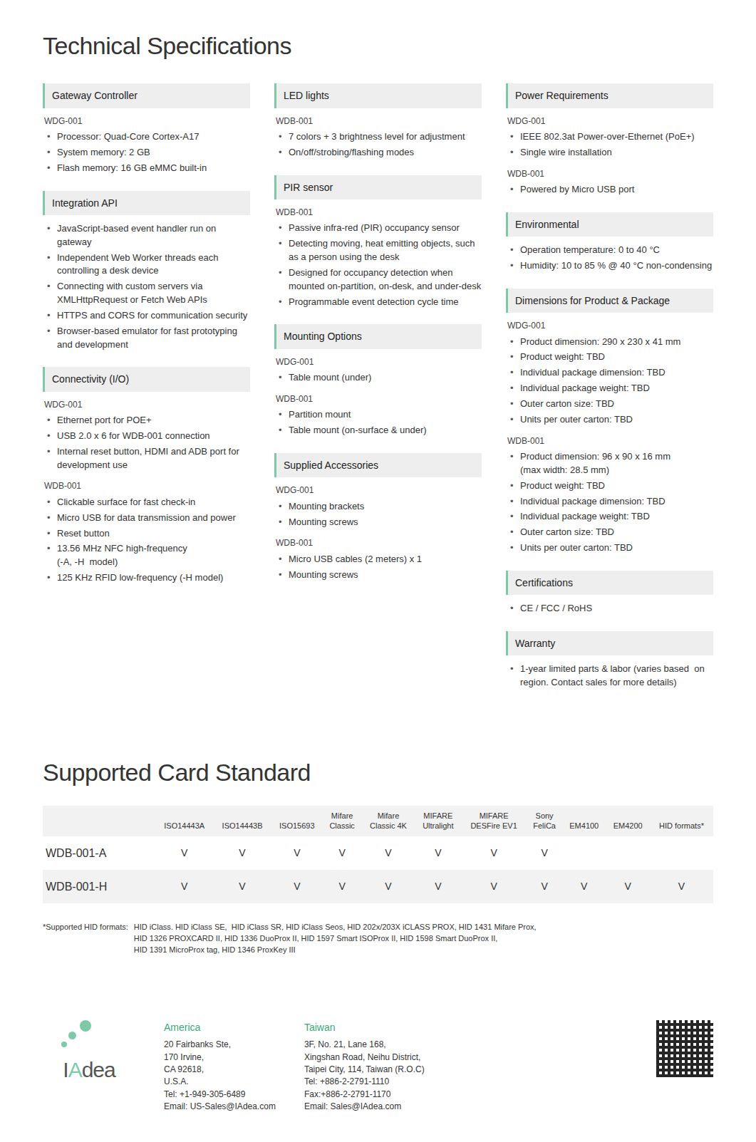Technical Specifications
Gateway Controller
WDG-001
Processor: Quad-Core Cortex-A17
System memory: 2 GB
Flash memory: 16 GB eMMC built-in
Integration API
JavaScript-based event handler run on gateway
Independent Web Worker threads each controlling a desk device
Connecting with custom servers via XMLHttpRequest or Fetch Web APIs
HTTPS and CORS for communication security
Browser-based emulator for fast prototyping and development
Connectivity (I/O)
WDG-001
Ethernet port for POE+
USB 2.0 x 6 for WDB-001 connection
Internal reset button, HDMI and ADB port for development use
WDB-001
Clickable surface for fast check-in
Micro USB for data transmission and power
Reset button
13.56 MHz NFC high-frequency
(-A, -H model)
125 KHz RFID low-frequency (-H model)
LED lights
WDB-001
7 colors + 3 brightness level for adjustment
On/off/strobing/flashing modes
PIR sensor
WDB-001
Passive infra-red (PIR) occupancy sensor
Detecting moving, heat emitting objects, such as a person using the desk
Designed for occupancy detection when mounted on-partition, on-desk, and under-desk
Programmable event detection cycle time
Mounting Options
WDG-001
Table mount (under)
WDB-001
Partition mount
Table mount (on-surface & under)
Supplied Accessories
WDG-001
Mounting brackets
Mounting screws
WDB-001
Micro USB cables (2 meters) x 1
Mounting screws
Power Requirements
WDG-001
IEEE 802.3at Power-over-Ethernet (PoE+)
Single wire installation
WDB-001
Powered by Micro USB port
Environmental
Operation temperature: 0 to 40 °C
Humidity: 10 to 85 % @ 40 °C non-condensing
Dimensions for Product & Package
WDG-001
Product dimension: 290 x 230 x 41 mm
Product weight: TBD
Individual package dimension: TBD
Individual package weight: TBD
Outer carton size: TBD
Units per outer carton: TBD
WDB-001
Product dimension: 96 x 90 x 16 mm
(max width: 28.5 mm)
Product weight: TBD
Individual package dimension: TBD
Individual package weight: TBD
Outer carton size: TBD
Units per outer carton: TBD
Certifications
CE / FCC / RoHS
Warranty
1-year limited parts & labor (varies based on region. Contact sales for more details)
Supported Card Standard
| | ISO14443A | ISO14443B | ISO15693 | Mifare Classic | Mifare Classic 4K | MIFARE Ultralight | MIFARE DESFire EV1 | Sony FeliCa | EM4100 | EM4200 | HID formats* |
| --- | --- | --- | --- | --- | --- | --- | --- | --- | --- | --- | --- |
| WDB-001-A | V | V | V | V | V | V | V | V | | | |
| WDB-001-H | V | V | V | V | V | V | V | V | V | V | V |
*Supported HID formats:
HID iClass. HID iClass SE, HID iClass SR, HID iClass Seos, HID 202x/203X iCLASS PROX, HID 1431 Mifare Prox,
HID 1326 PROXCARD II, HID 1336 DuoProx II, HID 1597 Smart ISOProx II, HID 1598 Smart DuoProx II,
HID 1391 MicroProx tag, HID 1346 ProxKey III
IAdea
America
20 Fairbanks Ste,
170 Irvine,
CA 92618,
U.S.A.
Tel: +1-949-305-6489
Email: US-Sales@IAdea.com
Taiwan
3F, No. 21, Lane 168,
Xingshan Road, Neihu District,
Taipei City, 114, Taiwan (R.O.C)
Tel: +886-2-2791-1110
Fax:+886-2-2791-1170
Email: Sales@IAdea.com